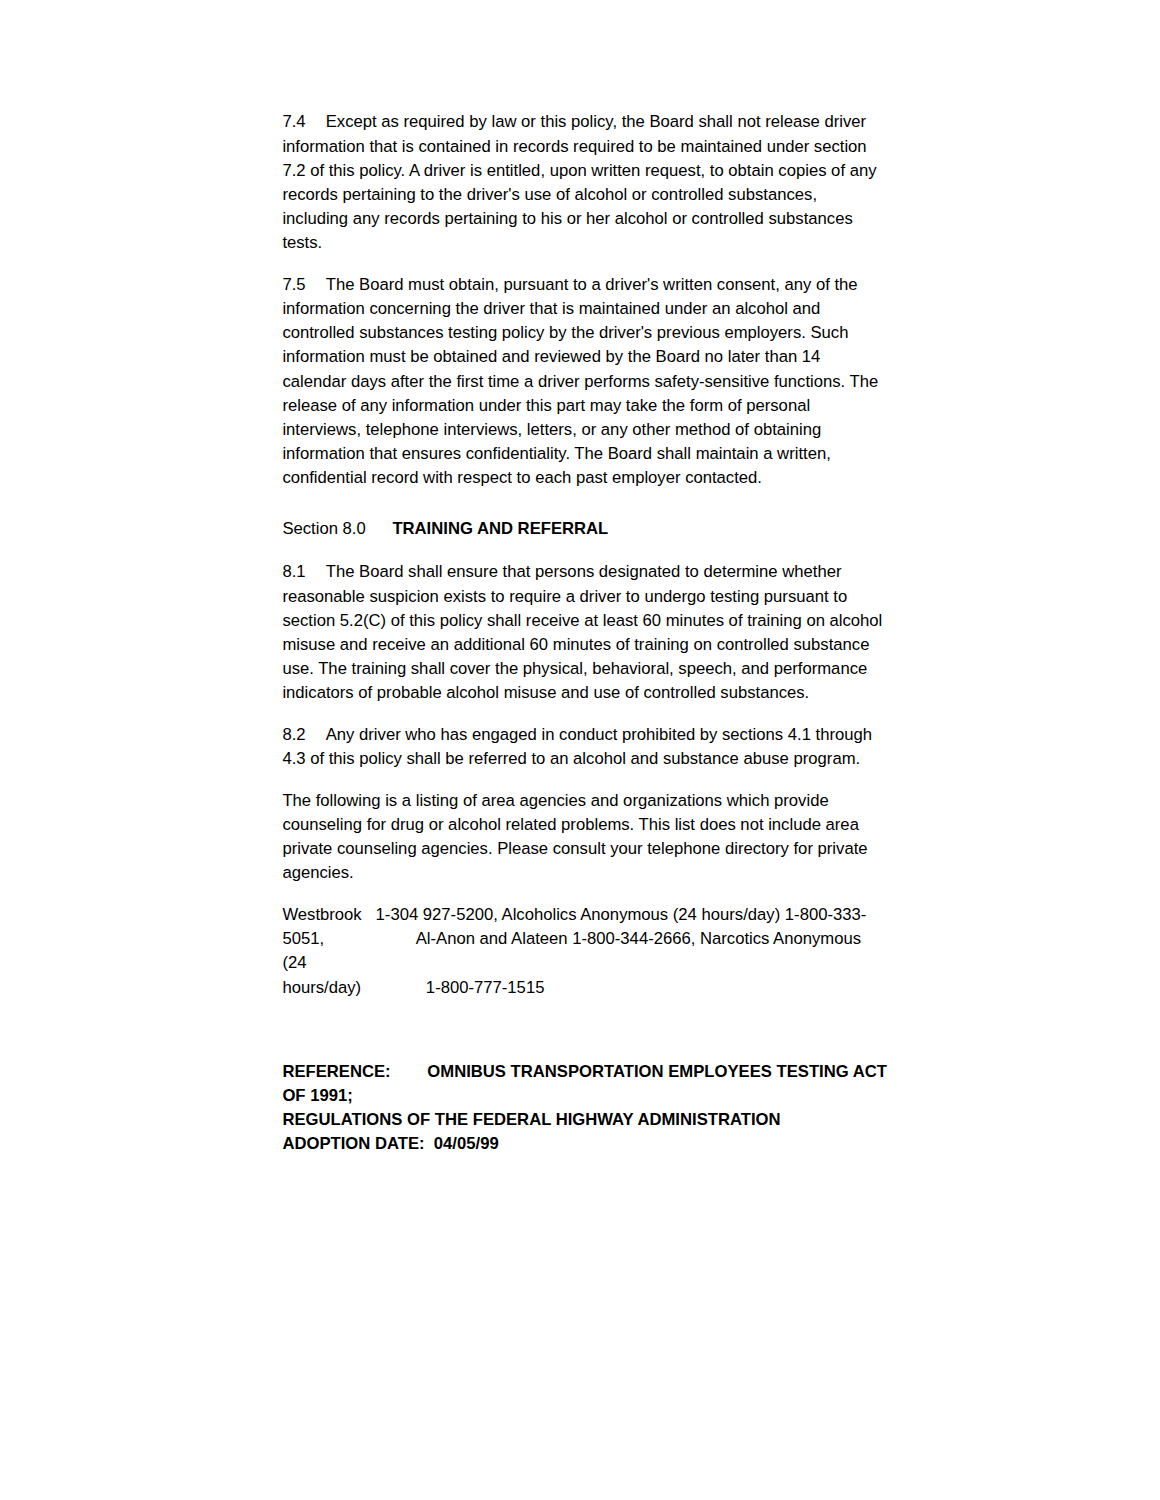7.4 Except as required by law or this policy, the Board shall not release driver information that is contained in records required to be maintained under section 7.2 of this policy. A driver is entitled, upon written request, to obtain copies of any records pertaining to the driver's use of alcohol or controlled substances, including any records pertaining to his or her alcohol or controlled substances tests.
7.5 The Board must obtain, pursuant to a driver's written consent, any of the information concerning the driver that is maintained under an alcohol and controlled substances testing policy by the driver's previous employers. Such information must be obtained and reviewed by the Board no later than 14 calendar days after the first time a driver performs safety-sensitive functions. The release of any information under this part may take the form of personal interviews, telephone interviews, letters, or any other method of obtaining information that ensures confidentiality. The Board shall maintain a written, confidential record with respect to each past employer contacted.
Section 8.0 TRAINING AND REFERRAL
8.1 The Board shall ensure that persons designated to determine whether reasonable suspicion exists to require a driver to undergo testing pursuant to section 5.2(C) of this policy shall receive at least 60 minutes of training on alcohol misuse and receive an additional 60 minutes of training on controlled substance use. The training shall cover the physical, behavioral, speech, and performance indicators of probable alcohol misuse and use of controlled substances.
8.2 Any driver who has engaged in conduct prohibited by sections 4.1 through 4.3 of this policy shall be referred to an alcohol and substance abuse program.
The following is a listing of area agencies and organizations which provide counseling for drug or alcohol related problems. This list does not include area private counseling agencies. Please consult your telephone directory for private agencies.
Westbrook 1-304 927-5200, Alcoholics Anonymous (24 hours/day) 1-800-333- 5051, Al-Anon and Alateen 1-800-344-2666, Narcotics Anonymous (24 hours/day) 1-800-777-1515
REFERENCE: OMNIBUS TRANSPORTATION EMPLOYEES TESTING ACT OF 1991;
REGULATIONS OF THE FEDERAL HIGHWAY ADMINISTRATION
ADOPTION DATE: 04/05/99